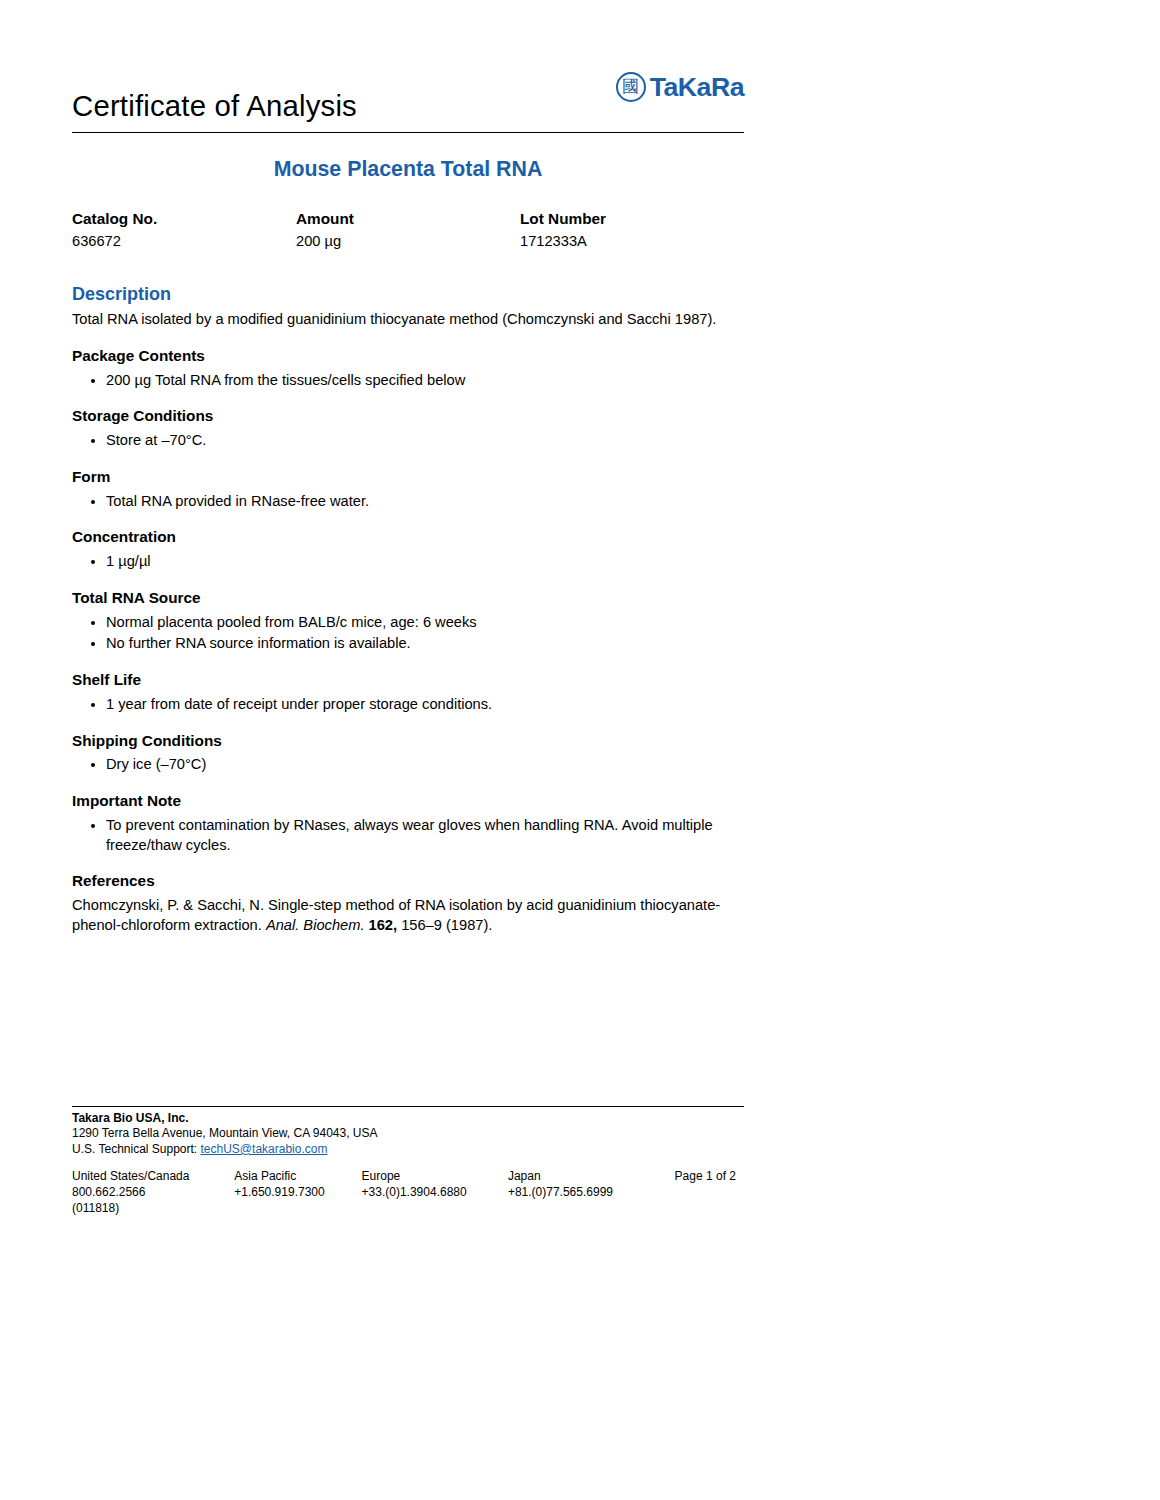Certificate of Analysis
國TaKaRa
Mouse Placenta Total RNA
| Catalog No. | Amount | Lot Number |
| --- | --- | --- |
| 636672 | 200 µg | 1712333A |
Description
Total RNA isolated by a modified guanidinium thiocyanate method (Chomczynski and Sacchi 1987).
Package Contents
200 µg Total RNA from the tissues/cells specified below
Storage Conditions
Store at –70°C.
Form
Total RNA provided in RNase-free water.
Concentration
1 µg/µl
Total RNA Source
Normal placenta pooled from BALB/c mice, age: 6 weeks
No further RNA source information is available.
Shelf Life
1 year from date of receipt under proper storage conditions.
Shipping Conditions
Dry ice (–70°C)
Important Note
To prevent contamination by RNases, always wear gloves when handling RNA. Avoid multiple freeze/thaw cycles.
References
Chomczynski, P. & Sacchi, N. Single-step method of RNA isolation by acid guanidinium thiocyanate-phenol-chloroform extraction. Anal. Biochem. 162, 156–9 (1987).
Takara Bio USA, Inc.
1290 Terra Bella Avenue, Mountain View, CA 94043, USA
U.S. Technical Support: techUS@takarabio.com
| United States/Canada 800.662.2566 (011818) | Asia Pacific +1.650.919.7300 | Europe +33.(0)1.3904.6880 | Japan +81.(0)77.565.6999 | Page 1 of 2 |